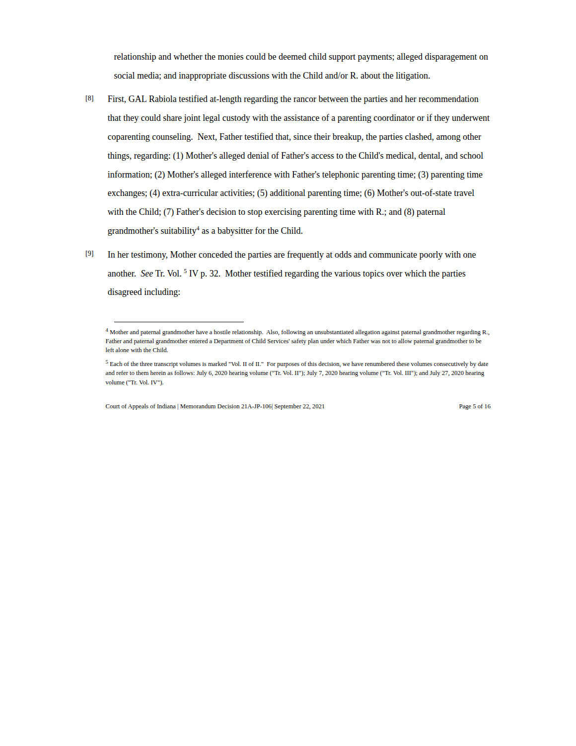relationship and whether the monies could be deemed child support payments; alleged disparagement on social media; and inappropriate discussions with the Child and/or R. about the litigation.
[8]
First, GAL Rabiola testified at-length regarding the rancor between the parties and her recommendation that they could share joint legal custody with the assistance of a parenting coordinator or if they underwent coparenting counseling. Next, Father testified that, since their breakup, the parties clashed, among other things, regarding: (1) Mother's alleged denial of Father's access to the Child's medical, dental, and school information; (2) Mother's alleged interference with Father's telephonic parenting time; (3) parenting time exchanges; (4) extra-curricular activities; (5) additional parenting time; (6) Mother's out-of-state travel with the Child; (7) Father's decision to stop exercising parenting time with R.; and (8) paternal grandmother's suitability4 as a babysitter for the Child.
[9]
In her testimony, Mother conceded the parties are frequently at odds and communicate poorly with one another. See Tr. Vol. 5 IV p. 32. Mother testified regarding the various topics over which the parties disagreed including:
4 Mother and paternal grandmother have a hostile relationship. Also, following an unsubstantiated allegation against paternal grandmother regarding R., Father and paternal grandmother entered a Department of Child Services' safety plan under which Father was not to allow paternal grandmother to be left alone with the Child.
5 Each of the three transcript volumes is marked "Vol. II of II." For purposes of this decision, we have renumbered these volumes consecutively by date and refer to them herein as follows: July 6, 2020 hearing volume ("Tr. Vol. II"); July 7, 2020 hearing volume ("Tr. Vol. III"); and July 27, 2020 hearing volume ("Tr. Vol. IV").
Court of Appeals of Indiana | Memorandum Decision 21A-JP-106| September 22, 2021
Page 5 of 16